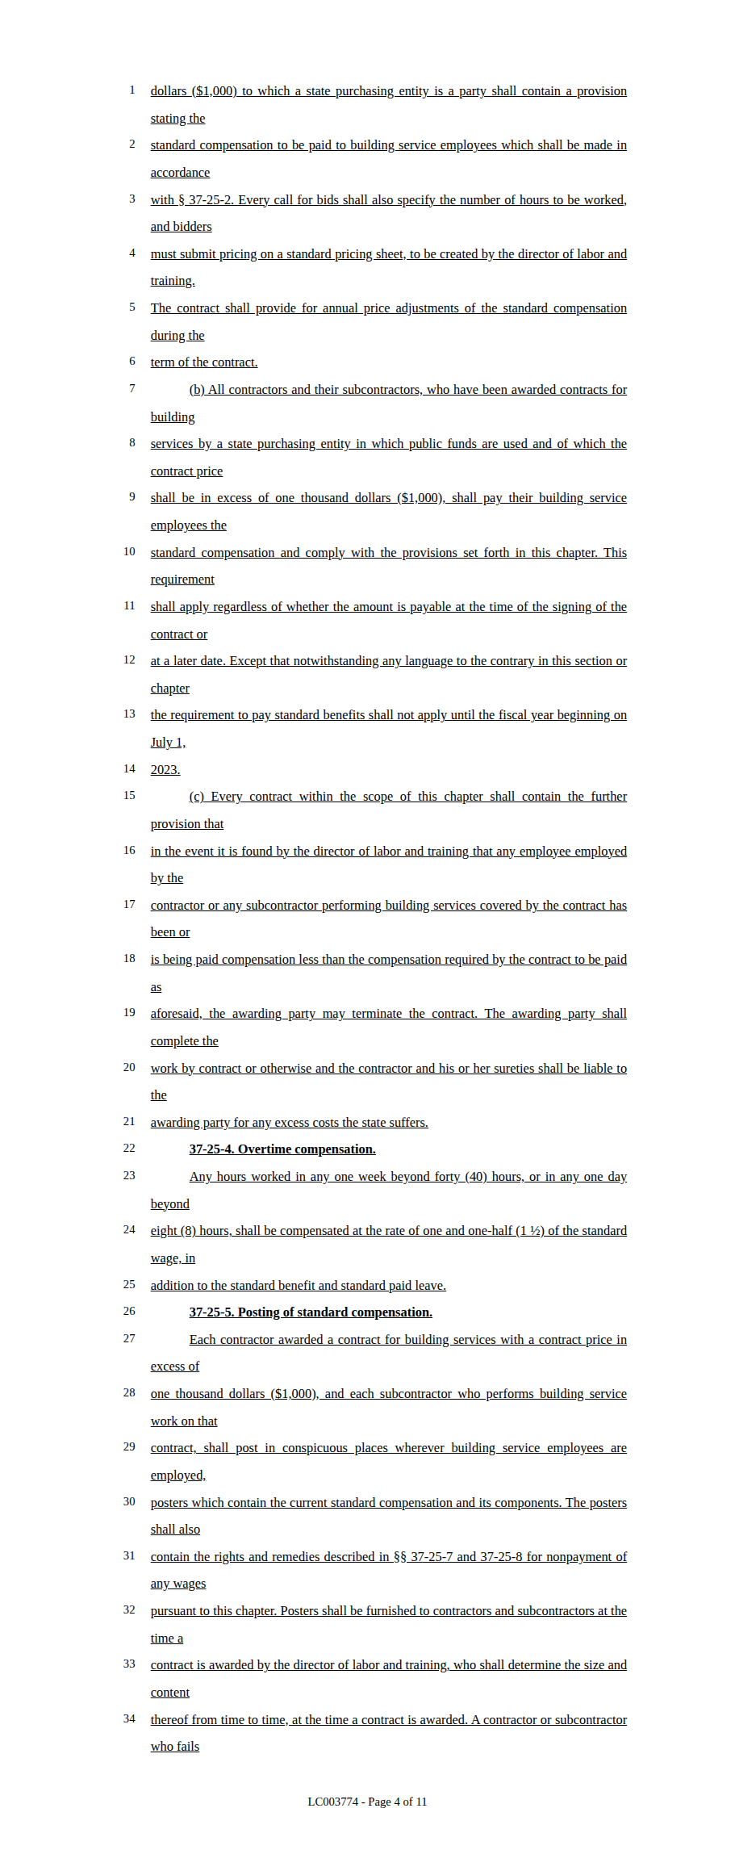dollars ($1,000) to which a state purchasing entity is a party shall contain a provision stating the
standard compensation to be paid to building service employees which shall be made in accordance
with § 37-25-2. Every call for bids shall also specify the number of hours to be worked, and bidders
must submit pricing on a standard pricing sheet, to be created by the director of labor and training.
The contract shall provide for annual price adjustments of the standard compensation during the
term of the contract.
(b) All contractors and their subcontractors, who have been awarded contracts for building
services by a state purchasing entity in which public funds are used and of which the contract price
shall be in excess of one thousand dollars ($1,000), shall pay their building service employees the
standard compensation and comply with the provisions set forth in this chapter. This requirement
shall apply regardless of whether the amount is payable at the time of the signing of the contract or
at a later date. Except that notwithstanding any language to the contrary in this section or chapter
the requirement to pay standard benefits shall not apply until the fiscal year beginning on July 1,
2023.
(c) Every contract within the scope of this chapter shall contain the further provision that
in the event it is found by the director of labor and training that any employee employed by the
contractor or any subcontractor performing building services covered by the contract has been or
is being paid compensation less than the compensation required by the contract to be paid as
aforesaid, the awarding party may terminate the contract. The awarding party shall complete the
work by contract or otherwise and the contractor and his or her sureties shall be liable to the
awarding party for any excess costs the state suffers.
37-25-4. Overtime compensation.
Any hours worked in any one week beyond forty (40) hours, or in any one day beyond
eight (8) hours, shall be compensated at the rate of one and one-half (1 ½) of the standard wage, in
addition to the standard benefit and standard paid leave.
37-25-5. Posting of standard compensation.
Each contractor awarded a contract for building services with a contract price in excess of
one thousand dollars ($1,000), and each subcontractor who performs building service work on that
contract, shall post in conspicuous places wherever building service employees are employed,
posters which contain the current standard compensation and its components. The posters shall also
contain the rights and remedies described in §§ 37-25-7 and 37-25-8 for nonpayment of any wages
pursuant to this chapter. Posters shall be furnished to contractors and subcontractors at the time a
contract is awarded by the director of labor and training, who shall determine the size and content
thereof from time to time, at the time a contract is awarded. A contractor or subcontractor who fails
LC003774 - Page 4 of 11